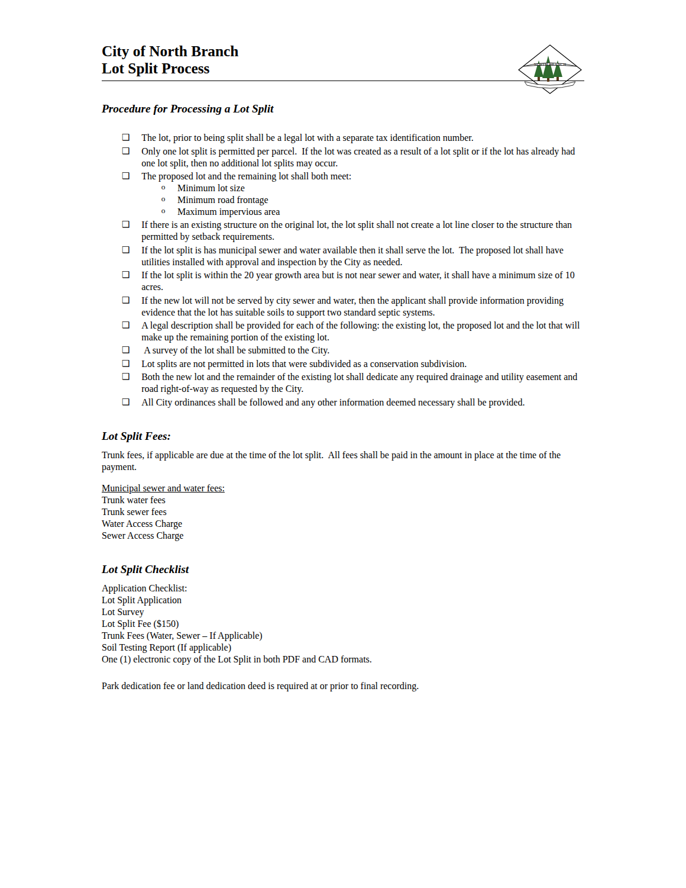City of North Branch
Lot Split Process
NORTH BRANCH
Procedure for Processing a Lot Split
The lot, prior to being split shall be a legal lot with a separate tax identification number.
Only one lot split is permitted per parcel. If the lot was created as a result of a lot split or if the lot has already had one lot split, then no additional lot splits may occur.
The proposed lot and the remaining lot shall both meet:
Minimum lot size
Minimum road frontage
Maximum impervious area
If there is an existing structure on the original lot, the lot split shall not create a lot line closer to the structure than permitted by setback requirements.
If the lot split is has municipal sewer and water available then it shall serve the lot. The proposed lot shall have utilities installed with approval and inspection by the City as needed.
If the lot split is within the 20 year growth area but is not near sewer and water, it shall have a minimum size of 10 acres.
If the new lot will not be served by city sewer and water, then the applicant shall provide information providing evidence that the lot has suitable soils to support two standard septic systems.
A legal description shall be provided for each of the following: the existing lot, the proposed lot and the lot that will make up the remaining portion of the existing lot.
A survey of the lot shall be submitted to the City.
Lot splits are not permitted in lots that were subdivided as a conservation subdivision.
Both the new lot and the remainder of the existing lot shall dedicate any required drainage and utility easement and road right-of-way as requested by the City.
All City ordinances shall be followed and any other information deemed necessary shall be provided.
Lot Split Fees:
Trunk fees, if applicable are due at the time of the lot split. All fees shall be paid in the amount in place at the time of the payment.
Municipal sewer and water fees:
Trunk water fees
Trunk sewer fees
Water Access Charge
Sewer Access Charge
Lot Split Checklist
Application Checklist:
Lot Split Application
Lot Survey
Lot Split Fee ($150)
Trunk Fees (Water, Sewer – If Applicable)
Soil Testing Report (If applicable)
One (1) electronic copy of the Lot Split in both PDF and CAD formats.
Park dedication fee or land dedication deed is required at or prior to final recording.